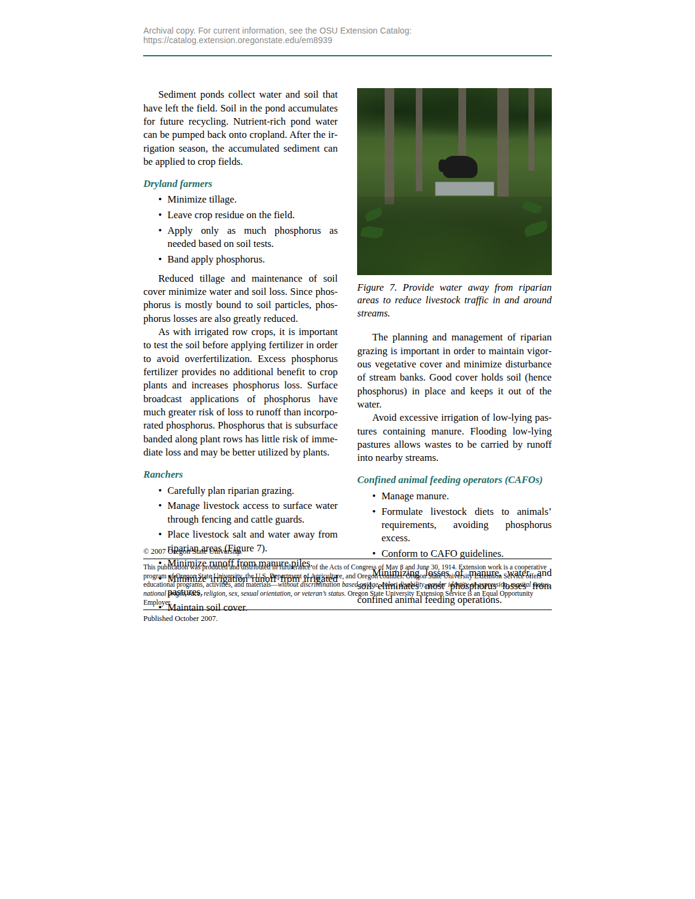Archival copy. For current information, see the OSU Extension Catalog: https://catalog.extension.oregonstate.edu/em8939
Sediment ponds collect water and soil that have left the field. Soil in the pond accumulates for future recycling. Nutrient-rich pond water can be pumped back onto cropland. After the irrigation season, the accumulated sediment can be applied to crop fields.
Dryland farmers
Minimize tillage.
Leave crop residue on the field.
Apply only as much phosphorus as needed based on soil tests.
Band apply phosphorus.
Reduced tillage and maintenance of soil cover minimize water and soil loss. Since phosphorus is mostly bound to soil particles, phosphorus losses are also greatly reduced.
As with irrigated row crops, it is important to test the soil before applying fertilizer in order to avoid overfertilization. Excess phosphorus fertilizer provides no additional benefit to crop plants and increases phosphorus loss. Surface broadcast applications of phosphorus have much greater risk of loss to runoff than incorporated phosphorus. Phosphorus that is subsurface banded along plant rows has little risk of immediate loss and may be better utilized by plants.
Ranchers
Carefully plan riparian grazing.
Manage livestock access to surface water through fencing and cattle guards.
Place livestock salt and water away from riparian areas (Figure 7).
Minimize runoff from manure piles.
Minimize irrigation runoff from irrigated pastures.
Maintain soil cover.
Figure 7. Provide water away from riparian areas to reduce livestock traffic in and around streams.
The planning and management of riparian grazing is important in order to maintain vigorous vegetative cover and minimize disturbance of stream banks. Good cover holds soil (hence phosphorus) in place and keeps it out of the water.
Avoid excessive irrigation of low-lying pastures containing manure. Flooding low-lying pastures allows wastes to be carried by runoff into nearby streams.
Confined animal feeding operators (CAFOs)
Manage manure.
Formulate livestock diets to animals’ requirements, avoiding phosphorus excess.
Conform to CAFO guidelines.
Minimizing losses of manure, water, and soil eliminates most phosphorus losses from confined animal feeding operations.
© 2007 Oregon State University.
This publication was produced and distributed in furtherance of the Acts of Congress of May 8 and June 30, 1914. Extension work is a cooperative program of Oregon State University, the U.S. Department of Agriculture, and Oregon counties. Oregon State University Extension Service offers educational programs, activities, and materials—without discrimination based on age, color, disability, gender identity or expression, marital status, national origin, race, religion, sex, sexual orientation, or veteran’s status. Oregon State University Extension Service is an Equal Opportunity Employer.
Published October 2007.